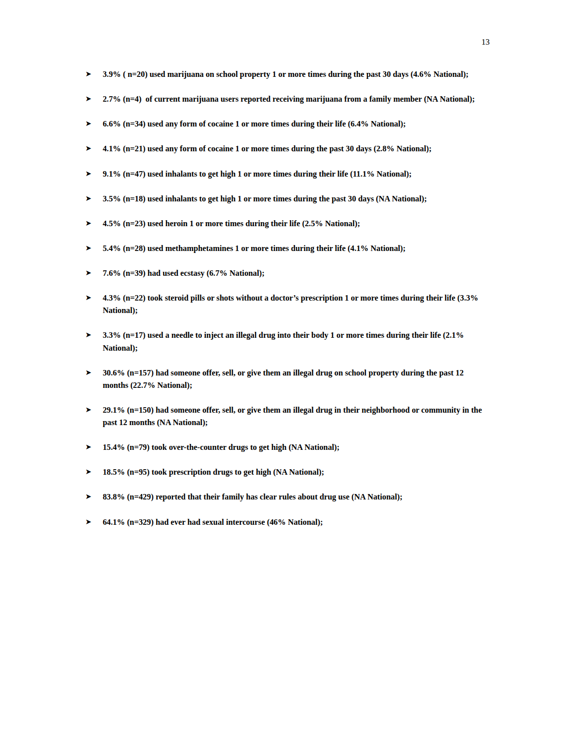13
3.9% ( n=20) used marijuana on school property 1 or more times during the past 30 days (4.6% National);
2.7% (n=4) of current marijuana users reported receiving marijuana from a family member (NA National);
6.6% (n=34) used any form of cocaine 1 or more times during their life (6.4% National);
4.1% (n=21) used any form of cocaine 1 or more times during the past 30 days (2.8% National);
9.1% (n=47) used inhalants to get high 1 or more times during their life (11.1% National);
3.5% (n=18) used inhalants to get high 1 or more times during the past 30 days (NA National);
4.5% (n=23) used heroin 1 or more times during their life (2.5% National);
5.4% (n=28) used methamphetamines 1 or more times during their life (4.1% National);
7.6% (n=39) had used ecstasy (6.7% National);
4.3% (n=22) took steroid pills or shots without a doctor’s prescription 1 or more times during their life (3.3% National);
3.3% (n=17) used a needle to inject an illegal drug into their body 1 or more times during their life (2.1% National);
30.6% (n=157) had someone offer, sell, or give them an illegal drug on school property during the past 12 months (22.7% National);
29.1% (n=150) had someone offer, sell, or give them an illegal drug in their neighborhood or community in the past 12 months (NA National);
15.4% (n=79) took over-the-counter drugs to get high (NA National);
18.5% (n=95) took prescription drugs to get high (NA National);
83.8% (n=429) reported that their family has clear rules about drug use (NA National);
64.1% (n=329) had ever had sexual intercourse (46% National);